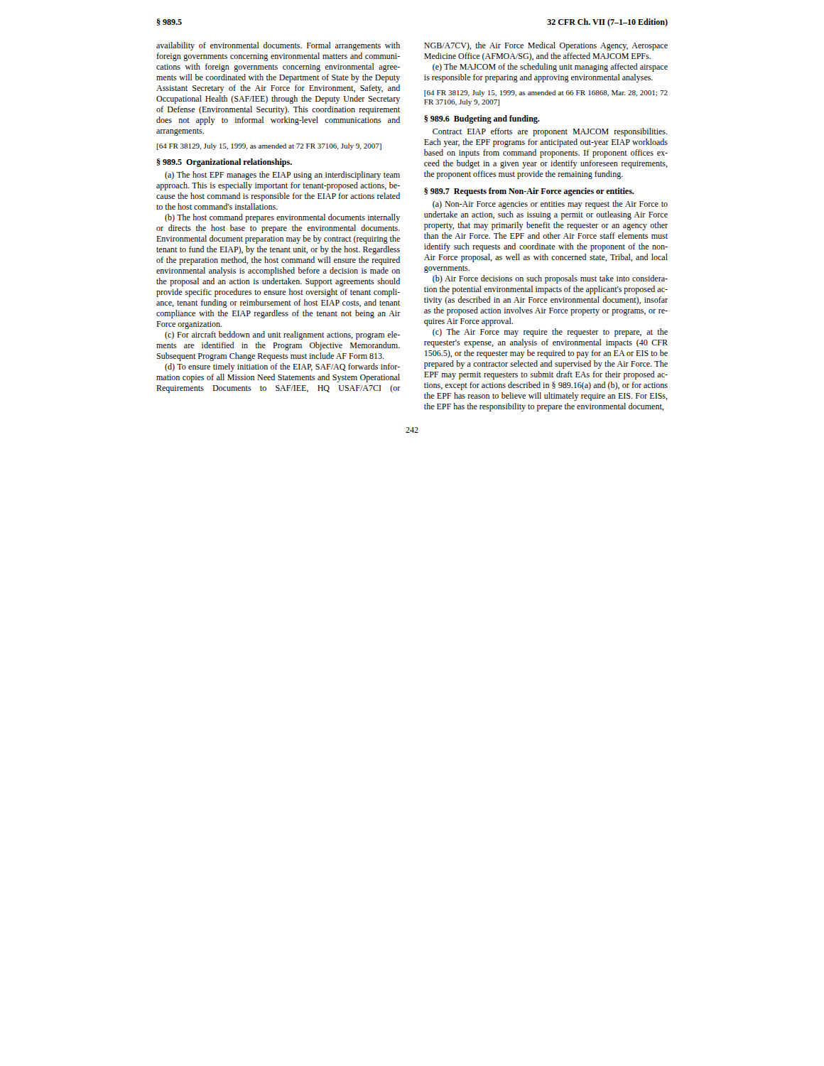§ 989.5 32 CFR Ch. VII (7–1–10 Edition)
availability of environmental documents. Formal arrangements with foreign governments concerning environmental matters and communications with foreign governments concerning environmental agreements will be coordinated with the Department of State by the Deputy Assistant Secretary of the Air Force for Environment, Safety, and Occupational Health (SAF/IEE) through the Deputy Under Secretary of Defense (Environmental Security). This coordination requirement does not apply to informal working-level communications and arrangements.
[64 FR 38129, July 15, 1999, as amended at 72 FR 37106, July 9, 2007]
§ 989.5 Organizational relationships.
(a) The host EPF manages the EIAP using an interdisciplinary team approach. This is especially important for tenant-proposed actions, because the host command is responsible for the EIAP for actions related to the host command's installations.
(b) The host command prepares environmental documents internally or directs the host base to prepare the environmental documents. Environmental document preparation may be by contract (requiring the tenant to fund the EIAP), by the tenant unit, or by the host. Regardless of the preparation method, the host command will ensure the required environmental analysis is accomplished before a decision is made on the proposal and an action is undertaken. Support agreements should provide specific procedures to ensure host oversight of tenant compliance, tenant funding or reimbursement of host EIAP costs, and tenant compliance with the EIAP regardless of the tenant not being an Air Force organization.
(c) For aircraft beddown and unit realignment actions, program elements are identified in the Program Objective Memorandum. Subsequent Program Change Requests must include AF Form 813.
(d) To ensure timely initiation of the EIAP, SAF/AQ forwards information copies of all Mission Need Statements and System Operational Requirements Documents to SAF/IEE, HQ USAF/A7CI (or NGB/A7CV), the Air Force Medical Operations Agency, Aerospace Medicine Office (AFMOA/SG), and the affected MAJCOM EPFs.
(e) The MAJCOM of the scheduling unit managing affected airspace is responsible for preparing and approving environmental analyses.
[64 FR 38129, July 15, 1999, as amended at 66 FR 16868, Mar. 28, 2001; 72 FR 37106, July 9, 2007]
§ 989.6 Budgeting and funding.
Contract EIAP efforts are proponent MAJCOM responsibilities. Each year, the EPF programs for anticipated out-year EIAP workloads based on inputs from command proponents. If proponent offices exceed the budget in a given year or identify unforeseen requirements, the proponent offices must provide the remaining funding.
§ 989.7 Requests from Non-Air Force agencies or entities.
(a) Non-Air Force agencies or entities may request the Air Force to undertake an action, such as issuing a permit or outleasing Air Force property, that may primarily benefit the requester or an agency other than the Air Force. The EPF and other Air Force staff elements must identify such requests and coordinate with the proponent of the non-Air Force proposal, as well as with concerned state, Tribal, and local governments.
(b) Air Force decisions on such proposals must take into consideration the potential environmental impacts of the applicant's proposed activity (as described in an Air Force environmental document), insofar as the proposed action involves Air Force property or programs, or requires Air Force approval.
(c) The Air Force may require the requester to prepare, at the requester's expense, an analysis of environmental impacts (40 CFR 1506.5), or the requester may be required to pay for an EA or EIS to be prepared by a contractor selected and supervised by the Air Force. The EPF may permit requesters to submit draft EAs for their proposed actions, except for actions described in § 989.16(a) and (b), or for actions the EPF has reason to believe will ultimately require an EIS. For EISs, the EPF has the responsibility to prepare the environmental document,
242